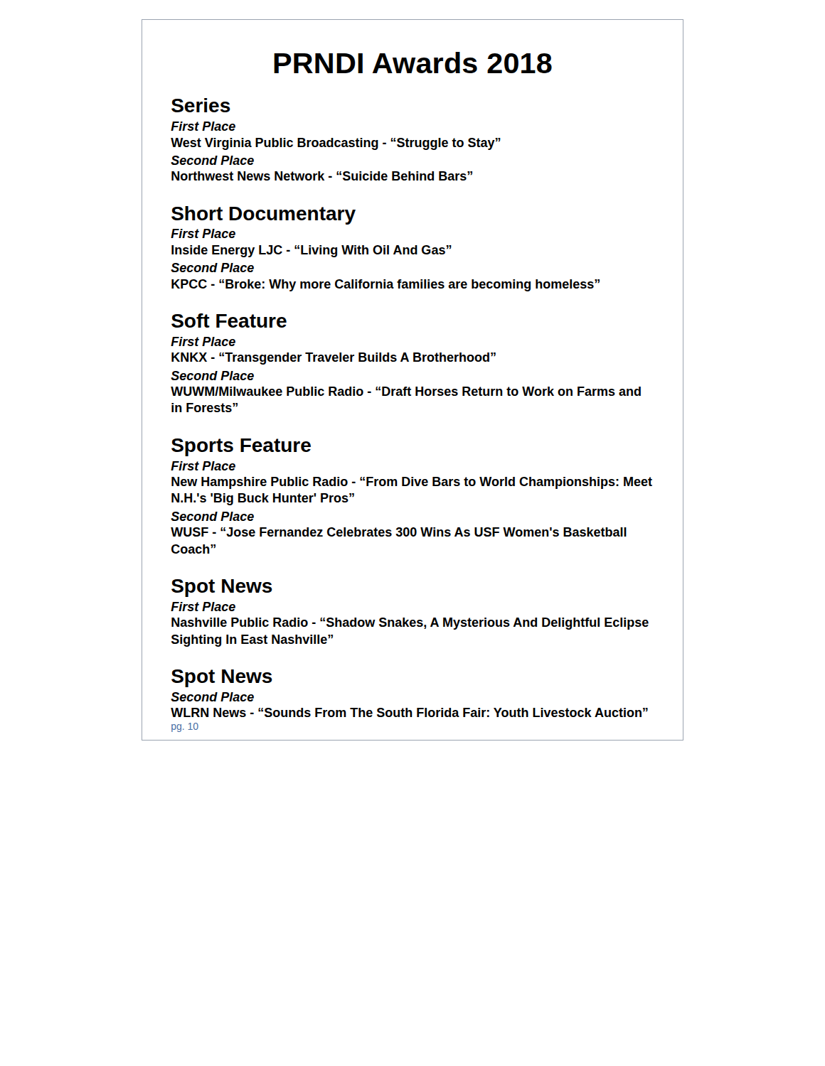PRNDI Awards 2018
Series
First Place
West Virginia Public Broadcasting - “Struggle to Stay”
Second Place
Northwest News Network - “Suicide Behind Bars”
Short Documentary
First Place
Inside Energy LJC - “Living With Oil And Gas”
Second Place
KPCC - “Broke: Why more California families are becoming homeless”
Soft Feature
First Place
KNKX - “Transgender Traveler Builds A Brotherhood”
Second Place
WUWM/Milwaukee Public Radio - “Draft Horses Return to Work on Farms and in Forests”
Sports Feature
First Place
New Hampshire Public Radio - “From Dive Bars to World Championships: Meet N.H.'s 'Big Buck Hunter' Pros”
Second Place
WUSF - “Jose Fernandez Celebrates 300 Wins As USF Women's Basketball Coach”
Spot News
First Place
Nashville Public Radio - “Shadow Snakes, A Mysterious And Delightful Eclipse Sighting In East Nashville”
Spot News
Second Place
WLRN News - “Sounds From The South Florida Fair: Youth Livestock Auction”
pg. 10